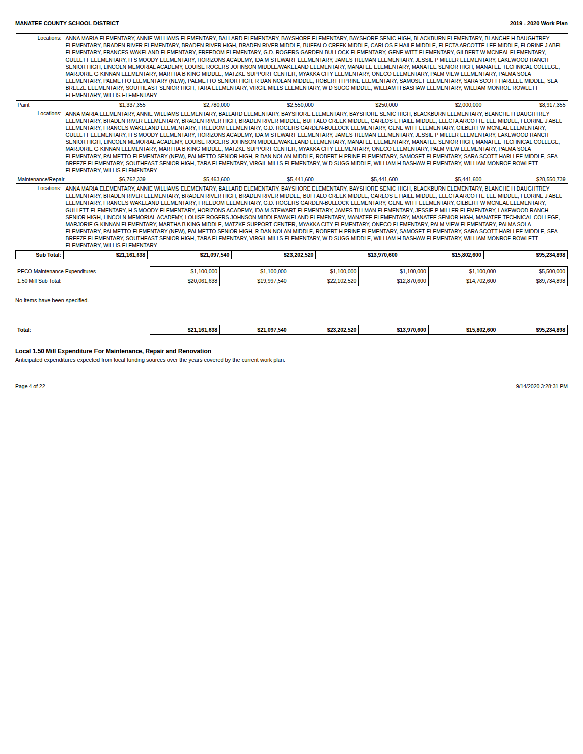MANATEE COUNTY SCHOOL DISTRICT
2019 - 2020 Work Plan
| Locations: | ANNA MARIA ELEMENTARY, ANNIE WILLIAMS ELEMENTARY, BALLARD ELEMENTARY, BAYSHORE ELEMENTARY, BAYSHORE SENIC HIGH, BLACKBURN ELEMENTARY, BLANCHE H DAUGHTREY ELEMENTARY, BRADEN RIVER ELEMENTARY, BRADEN RIVER HIGH, BRADEN RIVER MIDDLE, BUFFALO CREEK MIDDLE, CARLOS E HAILE MIDDLE, ELECTA ARCOTTE LEE MIDDLE, FLORINE J ABEL ELEMENTARY, FRANCES WAKELAND ELEMENTARY, FREEDOM ELEMENTARY, G.D. ROGERS GARDEN-BULLOCK ELEMENTARY, GENE WITT ELEMENTARY, GILBERT W MCNEAL ELEMENTARY, GULLETT ELEMENTARY, H S MOODY ELEMENTARY, HORIZONS ACADEMY, IDA M STEWART ELEMENTARY, JAMES TILLMAN ELEMENTARY, JESSIE P MILLER ELEMENTARY, LAKEWOOD RANCH SENIOR HIGH, LINCOLN MEMORIAL ACADEMY, LOUISE ROGERS JOHNSON MIDDLE/WAKELAND ELEMENTARY, MANATEE ELEMENTARY, MANATEE SENIOR HIGH, MANATEE TECHNICAL COLLEGE, MARJORIE G KINNAN ELEMENTARY, MARTHA B KING MIDDLE, MATZKE SUPPORT CENTER, MYAKKA CITY ELEMENTARY, ONECO ELEMENTARY, PALM VIEW ELEMENTARY, PALMA SOLA ELEMENTARY, PALMETTO ELEMENTARY (NEW), PALMETTO SENIOR HIGH, R DAN NOLAN MIDDLE, ROBERT H PRINE ELEMENTARY, SAMOSET ELEMENTARY, SARA SCOTT HARLLEE MIDDLE, SEA BREEZE ELEMENTARY, SOUTHEAST SENIOR HIGH, TARA ELEMENTARY, VIRGIL MILLS ELEMENTARY, W D SUGG MIDDLE, WILLIAM H BASHAW ELEMENTARY, WILLIAM MONROE ROWLETT ELEMENTARY, WILLIS ELEMENTARY |
| Paint | $1,337,355 | $2,780,000 | $2,550,000 | $250,000 | $2,000,000 | $8,917,355 |
| Locations: | ANNA MARIA ELEMENTARY, ANNIE WILLIAMS ELEMENTARY, BALLARD ELEMENTARY, BAYSHORE ELEMENTARY, BAYSHORE SENIC HIGH, BLACKBURN ELEMENTARY, BLANCHE H DAUGHTREY ELEMENTARY, BRADEN RIVER ELEMENTARY, BRADEN RIVER HIGH, BRADEN RIVER MIDDLE, BUFFALO CREEK MIDDLE, CARLOS E HAILE MIDDLE, ELECTA ARCOTTE LEE MIDDLE, FLORINE J ABEL ELEMENTARY, FRANCES WAKELAND ELEMENTARY, FREEDOM ELEMENTARY, G.D. ROGERS GARDEN-BULLOCK ELEMENTARY, GENE WITT ELEMENTARY, GILBERT W MCNEAL ELEMENTARY, GULLETT ELEMENTARY, H S MOODY ELEMENTARY, HORIZONS ACADEMY, IDA M STEWART ELEMENTARY, JAMES TILLMAN ELEMENTARY, JESSIE P MILLER ELEMENTARY, LAKEWOOD RANCH SENIOR HIGH, LINCOLN MEMORIAL ACADEMY, LOUISE ROGERS JOHNSON MIDDLE/WAKELAND ELEMENTARY, MANATEE ELEMENTARY, MANATEE SENIOR HIGH, MANATEE TECHNICAL COLLEGE, MARJORIE G KINNAN ELEMENTARY, MARTHA B KING MIDDLE, MATZKE SUPPORT CENTER, MYAKKA CITY ELEMENTARY, ONECO ELEMENTARY, PALM VIEW ELEMENTARY, PALMA SOLA ELEMENTARY, PALMETTO ELEMENTARY (NEW), PALMETTO SENIOR HIGH, R DAN NOLAN MIDDLE, ROBERT H PRINE ELEMENTARY, SAMOSET ELEMENTARY, SARA SCOTT HARLLEE MIDDLE, SEA BREEZE ELEMENTARY, SOUTHEAST SENIOR HIGH, TARA ELEMENTARY, VIRGIL MILLS ELEMENTARY, W D SUGG MIDDLE, WILLIAM H BASHAW ELEMENTARY, WILLIAM MONROE ROWLETT ELEMENTARY, WILLIS ELEMENTARY |
| Maintenance/Repair | $6,762,339 | $5,463,600 | $5,441,600 | $5,441,600 | $5,441,600 | $28,550,739 |
| Locations: | ANNA MARIA ELEMENTARY, ANNIE WILLIAMS ELEMENTARY, BALLARD ELEMENTARY, BAYSHORE ELEMENTARY, BAYSHORE SENIC HIGH, BLACKBURN ELEMENTARY, BLANCHE H DAUGHTREY ELEMENTARY, BRADEN RIVER ELEMENTARY, BRADEN RIVER HIGH, BRADEN RIVER MIDDLE, BUFFALO CREEK MIDDLE, CARLOS E HAILE MIDDLE, ELECTA ARCOTTE LEE MIDDLE, FLORINE J ABEL ELEMENTARY, FRANCES WAKELAND ELEMENTARY, FREEDOM ELEMENTARY, G.D. ROGERS GARDEN-BULLOCK ELEMENTARY, GENE WITT ELEMENTARY, GILBERT W MCNEAL ELEMENTARY, GULLETT ELEMENTARY, H S MOODY ELEMENTARY, HORIZONS ACADEMY, IDA M STEWART ELEMENTARY, JAMES TILLMAN ELEMENTARY, JESSIE P MILLER ELEMENTARY, LAKEWOOD RANCH SENIOR HIGH, LINCOLN MEMORIAL ACADEMY, LOUISE ROGERS JOHNSON MIDDLE/WAKELAND ELEMENTARY, MANATEE ELEMENTARY, MANATEE SENIOR HIGH, MANATEE TECHNICAL COLLEGE, MARJORIE G KINNAN ELEMENTARY, MARTHA B KING MIDDLE, MATZKE SUPPORT CENTER, MYAKKA CITY ELEMENTARY, ONECO ELEMENTARY, PALM VIEW ELEMENTARY, PALMA SOLA ELEMENTARY, PALMETTO ELEMENTARY (NEW), PALMETTO SENIOR HIGH, R DAN NOLAN MIDDLE, ROBERT H PRINE ELEMENTARY, SAMOSET ELEMENTARY, SARA SCOTT HARLLEE MIDDLE, SEA BREEZE ELEMENTARY, SOUTHEAST SENIOR HIGH, TARA ELEMENTARY, VIRGIL MILLS ELEMENTARY, W D SUGG MIDDLE, WILLIAM H BASHAW ELEMENTARY, WILLIAM MONROE ROWLETT ELEMENTARY, WILLIS ELEMENTARY |
| Sub Total: | $21,161,638 | $21,097,540 | $23,202,520 | $13,970,600 | $15,802,600 | $95,234,898 |
| PECO Maintenance Expenditures | $1,100,000 | $1,100,000 | $1,100,000 | $1,100,000 | $1,100,000 | $5,500,000 |
| 1.50 Mill Sub Total: | $20,061,638 | $19,997,540 | $22,102,520 | $12,870,600 | $14,702,600 | $89,734,898 |
No items have been specified.
| Total: | $21,161,638 | $21,097,540 | $23,202,520 | $13,970,600 | $15,802,600 | $95,234,898 |
Local 1.50 Mill Expenditure For Maintenance, Repair and Renovation
Anticipated expenditures expected from local funding sources over the years covered by the current work plan.
Page 4 of 22
9/14/2020 3:28:31 PM